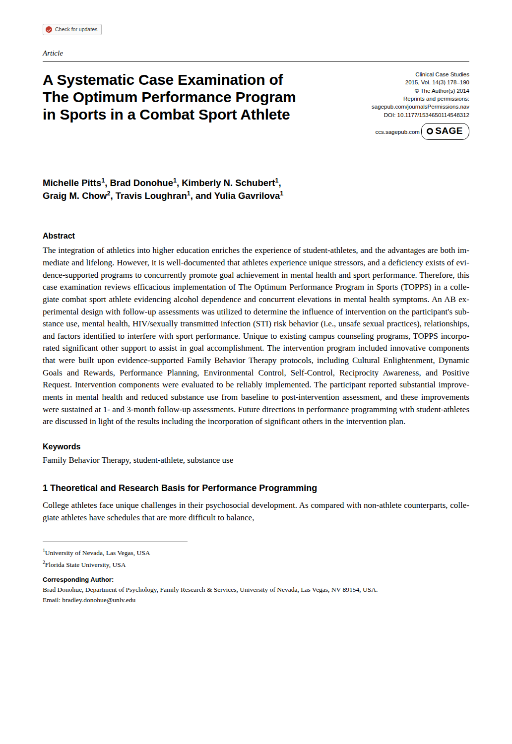Check for updates
Article
A Systematic Case Examination of The Optimum Performance Program in Sports in a Combat Sport Athlete
Clinical Case Studies
2015, Vol. 14(3) 178–190
© The Author(s) 2014
Reprints and permissions:
sagepub.com/journalsPermissions.nav
DOI: 10.1177/1534650114548312
ccs.sagepub.com
SAGE
Michelle Pitts1, Brad Donohue1, Kimberly N. Schubert1,
Graig M. Chow2, Travis Loughran1, and Yulia Gavrilova1
Abstract
The integration of athletics into higher education enriches the experience of student-athletes, and the advantages are both immediate and lifelong. However, it is well-documented that athletes experience unique stressors, and a deficiency exists of evidence-supported programs to concurrently promote goal achievement in mental health and sport performance. Therefore, this case examination reviews efficacious implementation of The Optimum Performance Program in Sports (TOPPS) in a collegiate combat sport athlete evidencing alcohol dependence and concurrent elevations in mental health symptoms. An AB experimental design with follow-up assessments was utilized to determine the influence of intervention on the participant's substance use, mental health, HIV/sexually transmitted infection (STI) risk behavior (i.e., unsafe sexual practices), relationships, and factors identified to interfere with sport performance. Unique to existing campus counseling programs, TOPPS incorporated significant other support to assist in goal accomplishment. The intervention program included innovative components that were built upon evidence-supported Family Behavior Therapy protocols, including Cultural Enlightenment, Dynamic Goals and Rewards, Performance Planning, Environmental Control, Self-Control, Reciprocity Awareness, and Positive Request. Intervention components were evaluated to be reliably implemented. The participant reported substantial improvements in mental health and reduced substance use from baseline to post-intervention assessment, and these improvements were sustained at 1- and 3-month follow-up assessments. Future directions in performance programming with student-athletes are discussed in light of the results including the incorporation of significant others in the intervention plan.
Keywords
Family Behavior Therapy, student-athlete, substance use
1 Theoretical and Research Basis for Performance Programming
College athletes face unique challenges in their psychosocial development. As compared with non-athlete counterparts, collegiate athletes have schedules that are more difficult to balance,
1University of Nevada, Las Vegas, USA
2Florida State University, USA
Corresponding Author:
Brad Donohue, Department of Psychology, Family Research & Services, University of Nevada, Las Vegas, NV 89154, USA.
Email: bradley.donohue@unlv.edu